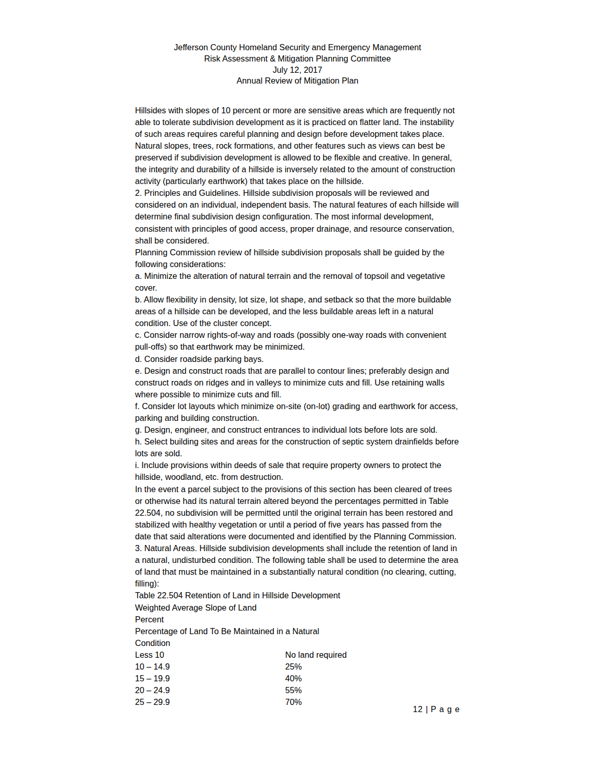Jefferson County Homeland Security and Emergency Management
Risk Assessment & Mitigation Planning Committee
July 12, 2017
Annual Review of Mitigation Plan
Hillsides with slopes of 10 percent or more are sensitive areas which are frequently not able to tolerate subdivision development as it is practiced on flatter land. The instability of such areas requires careful planning and design before development takes place. Natural slopes, trees, rock formations, and other features such as views can best be preserved if subdivision development is allowed to be flexible and creative. In general, the integrity and durability of a hillside is inversely related to the amount of construction activity (particularly earthwork) that takes place on the hillside.
2. Principles and Guidelines. Hillside subdivision proposals will be reviewed and considered on an individual, independent basis. The natural features of each hillside will determine final subdivision design configuration. The most informal development, consistent with principles of good access, proper drainage, and resource conservation, shall be considered.
Planning Commission review of hillside subdivision proposals shall be guided by the following considerations:
a. Minimize the alteration of natural terrain and the removal of topsoil and vegetative cover.
b. Allow flexibility in density, lot size, lot shape, and setback so that the more buildable areas of a hillside can be developed, and the less buildable areas left in a natural condition. Use of the cluster concept.
c. Consider narrow rights-of-way and roads (possibly one-way roads with convenient pull-offs) so that earthwork may be minimized.
d. Consider roadside parking bays.
e. Design and construct roads that are parallel to contour lines; preferably design and construct roads on ridges and in valleys to minimize cuts and fill. Use retaining walls where possible to minimize cuts and fill.
f. Consider lot layouts which minimize on-site (on-lot) grading and earthwork for access, parking and building construction.
g. Design, engineer, and construct entrances to individual lots before lots are sold.
h. Select building sites and areas for the construction of septic system drainfields before lots are sold.
i. Include provisions within deeds of sale that require property owners to protect the hillside, woodland, etc. from destruction.
In the event a parcel subject to the provisions of this section has been cleared of trees or otherwise had its natural terrain altered beyond the percentages permitted in Table 22.504, no subdivision will be permitted until the original terrain has been restored and stabilized with healthy vegetation or until a period of five years has passed from the date that said alterations were documented and identified by the Planning Commission.
3. Natural Areas. Hillside subdivision developments shall include the retention of land in a natural, undisturbed condition. The following table shall be used to determine the area of land that must be maintained in a substantially natural condition (no clearing, cutting, filling):
Table 22.504 Retention of Land in Hillside Development
Weighted Average Slope of Land Percent Percentage of Land To Be Maintained in a Natural
Condition
Less 10 No land required
10 – 14.925%
15 – 19.940%
20 – 24.955%
25 – 29.970%
12 | P a g e